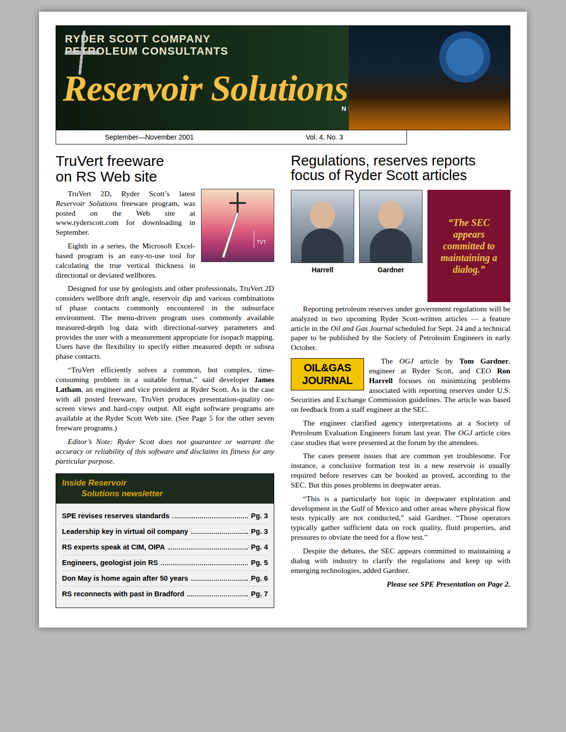RYDER SCOTT COMPANY PETROLEUM CONSULTANTS
Reservoir Solutions
NEWSLETTER
September—November 2001
Vol. 4, No. 3
TruVert freeware
on RS Web site
TVT
TruVert 2D, Ryder Scott’s latest Reservoir Solutions freeware program, was posted on the Web site at www.ryderscott.com for downloading in September.
Eighth in a series, the Microsoft Excel-based program is an easy-to-use tool for calculating the true vertical thickness in directional or deviated wellbores.
Designed for use by geologists and other professionals, TruVert 2D considers wellbore drift angle, reservoir dip and various combinations of phase contacts commonly encountered in the subsurface environment. The menu-driven program uses commonly available measured-depth log data with directional-survey parameters and provides the user with a measurement appropriate for isopach mapping. Users have the flexibility to specify either measured depth or subsea phase contacts.
“TruVert efficiently solves a common, but complex, time-consuming problem in a suitable format,” said developer James Latham, an engineer and vice president at Ryder Scott. As is the case with all posted freeware, TruVert produces presentation-quality on-screen views and hard-copy output. All eight software programs are available at the Ryder Scott Web site. (See Page 5 for the other seven freeware programs.)
Editor’s Note: Ryder Scott does not guarantee or warrant the accuracy or reliability of this software and disclaims its fitness for any particular purpose.
Inside Reservoir Solutions newsletter
SPE revises reserves standards Pg. 3
Leadership key in virtual oil company Pg. 3
RS experts speak at CIM, OIPA Pg. 4
Engineers, geologist join RS Pg. 5
Don May is home again after 50 years Pg. 6
RS reconnects with past in Bradford Pg. 7
Regulations, reserves reports
focus of Ryder Scott articles
Harrell
Gardner
“The SEC appears committed to maintaining a dialog.”
Reporting petroleum reserves under government regulations will be analyzed in two upcoming Ryder Scott-written articles — a feature article in the Oil and Gas Journal scheduled for Sept. 24 and a technical paper to be published by the Society of Petroleum Engineers in early October.
OIL&GAS
JOURNAL
The OGJ article by Tom Gardner, engineer at Ryder Scott, and CEO Ron Harrell focuses on minimizing problems associated with reporting reserves under U.S. Securities and Exchange Commission guidelines. The article was based on feedback from a staff engineer at the SEC.
The engineer clarified agency interpretations at a Society of Petroleum Evaluation Engineers forum last year. The OGJ article cites case studies that were presented at the forum by the attendees.
The cases present issues that are common yet troublesome. For instance, a conclusive formation test in a new reservoir is usually required before reserves can be booked as proved, according to the SEC. But this poses problems in deepwater areas.
“This is a particularly hot topic in deepwater exploration and development in the Gulf of Mexico and other areas where physical flow tests typically are not conducted,” said Gardner. “Those operators typically gather sufficient data on rock quality, fluid properties, and pressures to obviate the need for a flow test.”
Despite the debates, the SEC appears committed to maintaining a dialog with industry to clarify the regulations and keep up with emerging technologies, added Gardner.
Please see SPE Presentation on Page 2.